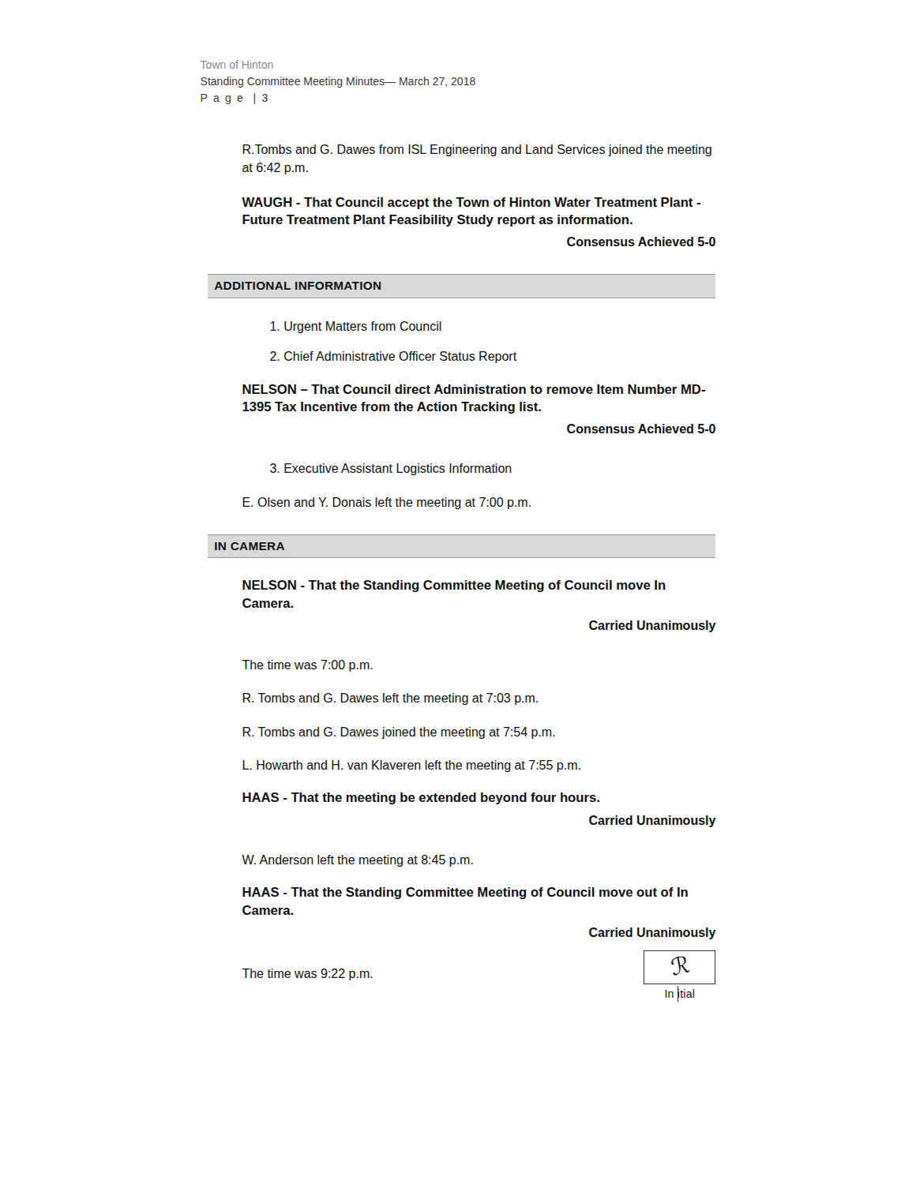Town of Hinton
Standing Committee Meeting Minutes— March 27, 2018
P a g e | 3
R.Tombs and G. Dawes from ISL Engineering and Land Services joined the meeting at 6:42 p.m.
WAUGH - That Council accept the Town of Hinton Water Treatment Plant - Future Treatment Plant Feasibility Study report as information.
Consensus Achieved 5-0
ADDITIONAL INFORMATION
Urgent Matters from Council
Chief Administrative Officer Status Report
NELSON – That Council direct Administration to remove Item Number MD-1395 Tax Incentive from the Action Tracking list.
Consensus Achieved 5-0
Executive Assistant Logistics Information
E. Olsen and Y. Donais left the meeting at 7:00 p.m.
IN CAMERA
NELSON - That the Standing Committee Meeting of Council move In Camera.
Carried Unanimously
The time was 7:00 p.m.
R. Tombs and G. Dawes left the meeting at 7:03 p.m.
R. Tombs and G. Dawes joined the meeting at 7:54 p.m.
L. Howarth and H. van Klaveren left the meeting at 7:55 p.m.
HAAS - That the meeting be extended beyond four hours.
Carried Unanimously
W. Anderson left the meeting at 8:45 p.m.
HAAS - That the Standing Committee Meeting of Council move out of In Camera.
Carried Unanimously
The time was 9:22 p.m.
ℛ
In itial